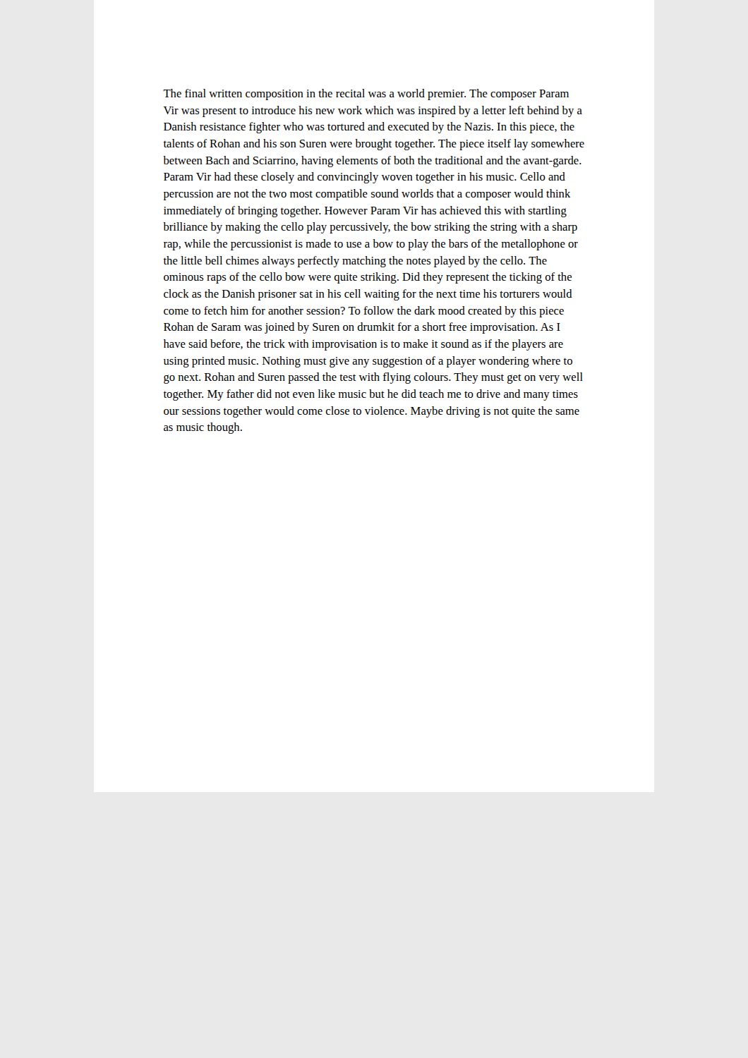The final written composition in the recital was a world premier. The composer Param Vir was present to introduce his new work which was inspired by a letter left behind by a Danish resistance fighter who was tortured and executed by the Nazis. In this piece, the talents of Rohan and his son Suren were brought together. The piece itself lay somewhere between Bach and Sciarrino, having elements of both the traditional and the avant-garde. Param Vir had these closely and convincingly woven together in his music. Cello and percussion are not the two most compatible sound worlds that a composer would think immediately of bringing together. However Param Vir has achieved this with startling brilliance by making the cello play percussively, the bow striking the string with a sharp rap, while the percussionist is made to use a bow to play the bars of the metallophone or the little bell chimes always perfectly matching the notes played by the cello. The ominous raps of the cello bow were quite striking. Did they represent the ticking of the clock as the Danish prisoner sat in his cell waiting for the next time his torturers would come to fetch him for another session? To follow the dark mood created by this piece Rohan de Saram was joined by Suren on drumkit for a short free improvisation. As I have said before, the trick with improvisation is to make it sound as if the players are using printed music. Nothing must give any suggestion of a player wondering where to go next. Rohan and Suren passed the test with flying colours. They must get on very well together. My father did not even like music but he did teach me to drive and many times our sessions together would come close to violence. Maybe driving is not quite the same as music though.